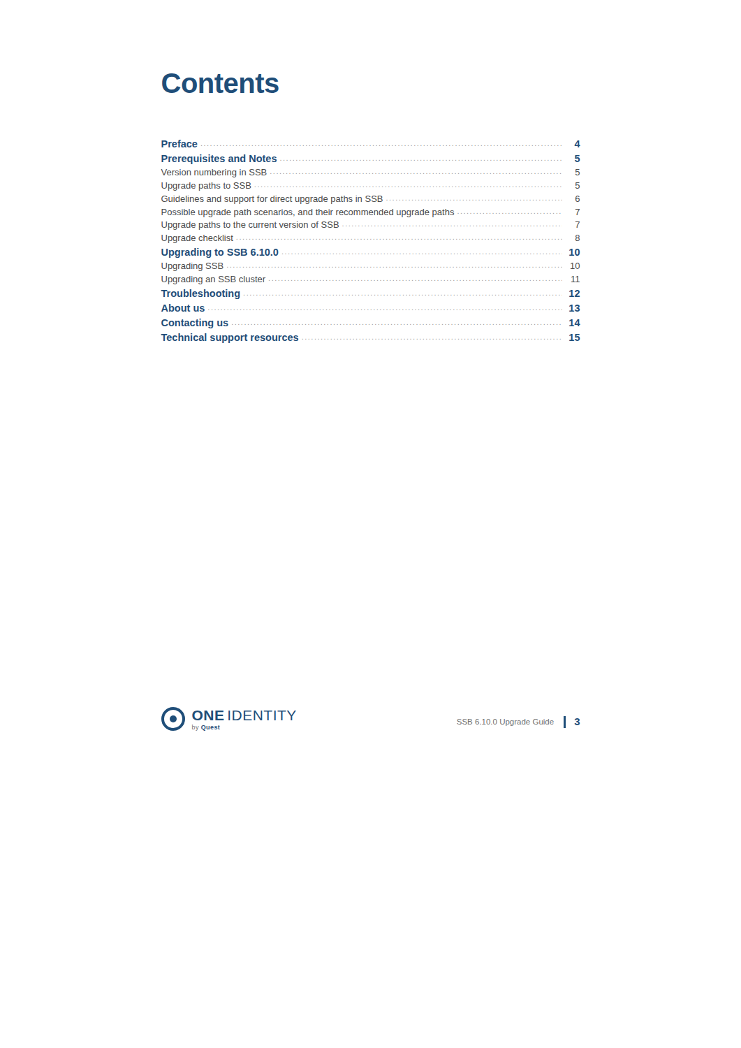Contents
Preface ........................................................................................................................................................ 4
Prerequisites and Notes ........................................................................................................................................................ 5
Version numbering in SSB ........................................................................................................................................................ 5
Upgrade paths to SSB ........................................................................................................................................................ 5
Guidelines and support for direct upgrade paths in SSB ........................................................................................................................................................ 6
Possible upgrade path scenarios, and their recommended upgrade paths ........................................................................................................................................................ 7
Upgrade paths to the current version of SSB ........................................................................................................................................................ 7
Upgrade checklist ........................................................................................................................................................ 8
Upgrading to SSB 6.10.0 ........................................................................................................................................................ 10
Upgrading SSB ........................................................................................................................................................ 10
Upgrading an SSB cluster ........................................................................................................................................................ 11
Troubleshooting ........................................................................................................................................................ 12
About us ........................................................................................................................................................ 13
Contacting us ........................................................................................................................................................ 14
Technical support resources ........................................................................................................................................................ 15
ONE IDENTITY
by Quest
SSB 6.10.0 Upgrade Guide
3